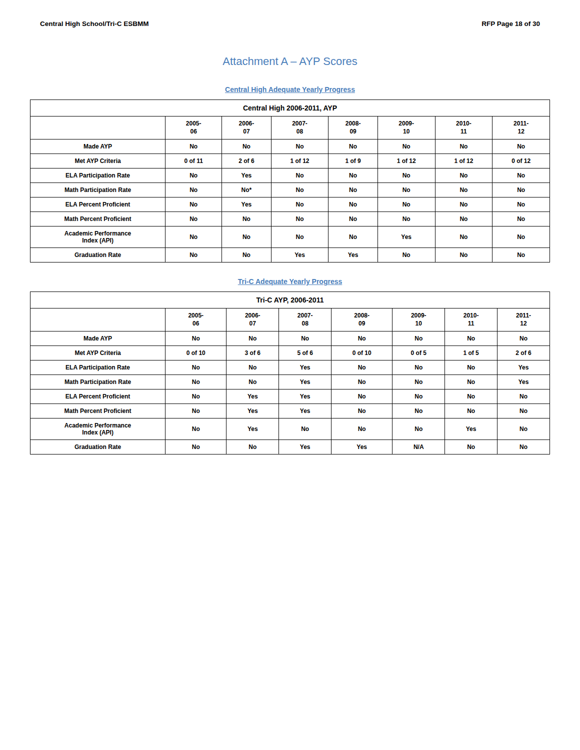Central High School/Tri-C ESBMM RFP Page 18 of 30
Attachment A – AYP Scores
Central High Adequate Yearly Progress
Central High 2006-2011, AYP
| | 2005- 06 | 2006- 07 | 2007- 08 | 2008- 09 | 2009- 10 | 2010- 11 | 2011- 12 |
| Made AYP | No | No | No | No | No | No | No |
| Met AYP Criteria | 0 of 11 | 2 of 6 | 1 of 12 | 1 of 9 | 1 of 12 | 1 of 12 | 0 of 12 |
| ELA Participation Rate | No | Yes | No | No | No | No | No |
| Math Participation Rate | No | No* | No | No | No | No | No |
| ELA Percent Proficient | No | Yes | No | No | No | No | No |
| Math Percent Proficient | No | No | No | No | No | No | No |
| Academic Performance Index (API) | No | No | No | No | Yes | No | No |
| Graduation Rate | No | No | Yes | Yes | No | No | No |
Tri-C Adequate Yearly Progress
Tri-C AYP, 2006-2011
| | 2005- 06 | 2006- 07 | 2007- 08 | 2008- 09 | 2009- 10 | 2010- 11 | 2011- 12 |
| Made AYP | No | No | No | No | No | No | No |
| Met AYP Criteria | 0 of 10 | 3 of 6 | 5 of 6 | 0 of 10 | 0 of 5 | 1 of 5 | 2 of 6 |
| ELA Participation Rate | No | No | Yes | No | No | No | Yes |
| Math Participation Rate | No | No | Yes | No | No | No | Yes |
| ELA Percent Proficient | No | Yes | Yes | No | No | No | No |
| Math Percent Proficient | No | Yes | Yes | No | No | No | No |
| Academic Performance Index (API) | No | Yes | No | No | No | Yes | No |
| Graduation Rate | No | No | Yes | Yes | N/A | No | No |